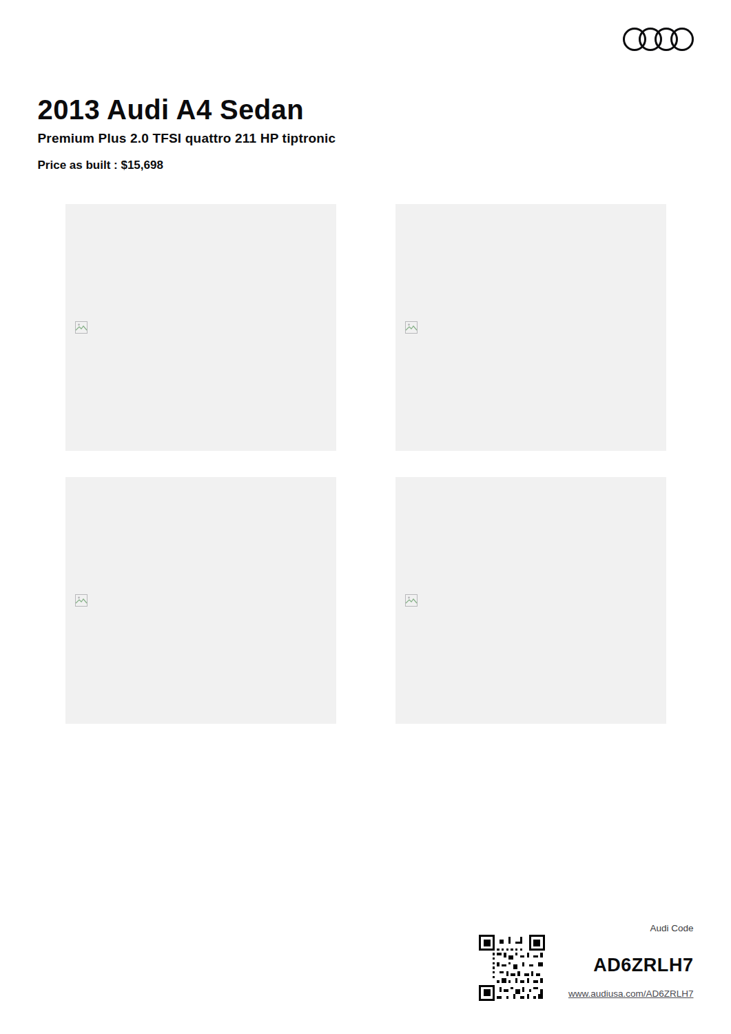2013 Audi A4 Sedan
Premium Plus 2.0 TFSI quattro 211 HP tiptronic
Price as built : $15,698
Audi Code
AD6ZRLH7
www.audiusa.com/AD6ZRLH7